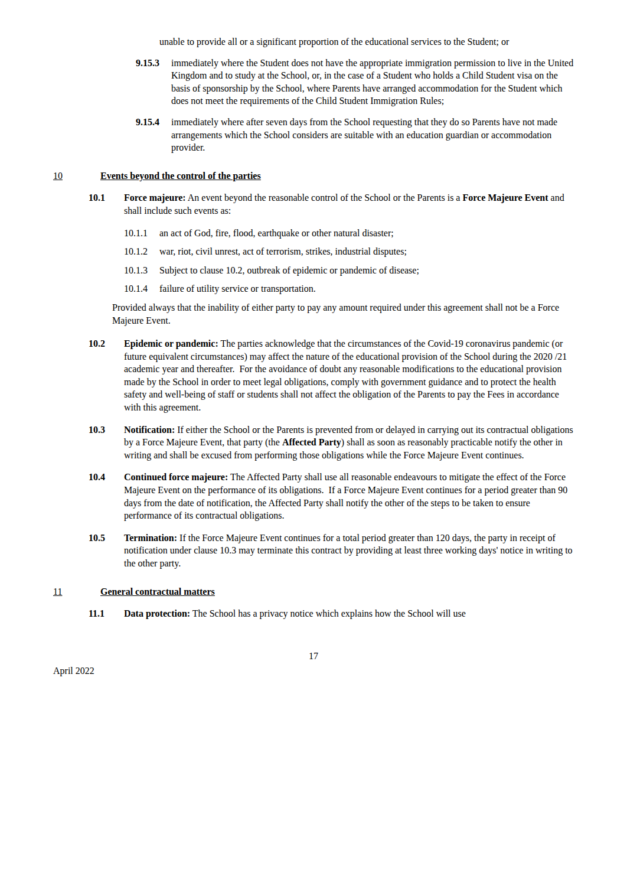unable to provide all or a significant proportion of the educational services to the Student; or
9.15.3
immediately where the Student does not have the appropriate immigration permission to live in the United Kingdom and to study at the School, or, in the case of a Student who holds a Child Student visa on the basis of sponsorship by the School, where Parents have arranged accommodation for the Student which does not meet the requirements of the Child Student Immigration Rules;
9.15.4
immediately where after seven days from the School requesting that they do so Parents have not made arrangements which the School considers are suitable with an education guardian or accommodation provider.
10 Events beyond the control of the parties
10.1
Force majeure: An event beyond the reasonable control of the School or the Parents is a Force Majeure Event and shall include such events as:
10.1.1
an act of God, fire, flood, earthquake or other natural disaster;
10.1.2
war, riot, civil unrest, act of terrorism, strikes, industrial disputes;
10.1.3
Subject to clause 10.2, outbreak of epidemic or pandemic of disease;
10.1.4
failure of utility service or transportation.
Provided always that the inability of either party to pay any amount required under this agreement shall not be a Force Majeure Event.
10.2
Epidemic or pandemic: The parties acknowledge that the circumstances of the Covid-19 coronavirus pandemic (or future equivalent circumstances) may affect the nature of the educational provision of the School during the 2020 /21 academic year and thereafter. For the avoidance of doubt any reasonable modifications to the educational provision made by the School in order to meet legal obligations, comply with government guidance and to protect the health safety and well-being of staff or students shall not affect the obligation of the Parents to pay the Fees in accordance with this agreement.
10.3
Notification: If either the School or the Parents is prevented from or delayed in carrying out its contractual obligations by a Force Majeure Event, that party (the Affected Party) shall as soon as reasonably practicable notify the other in writing and shall be excused from performing those obligations while the Force Majeure Event continues.
10.4
Continued force majeure: The Affected Party shall use all reasonable endeavours to mitigate the effect of the Force Majeure Event on the performance of its obligations. If a Force Majeure Event continues for a period greater than 90 days from the date of notification, the Affected Party shall notify the other of the steps to be taken to ensure performance of its contractual obligations.
10.5
Termination: If the Force Majeure Event continues for a total period greater than 120 days, the party in receipt of notification under clause 10.3 may terminate this contract by providing at least three working days' notice in writing to the other party.
11 General contractual matters
11.1
Data protection: The School has a privacy notice which explains how the School will use
17
April 2022